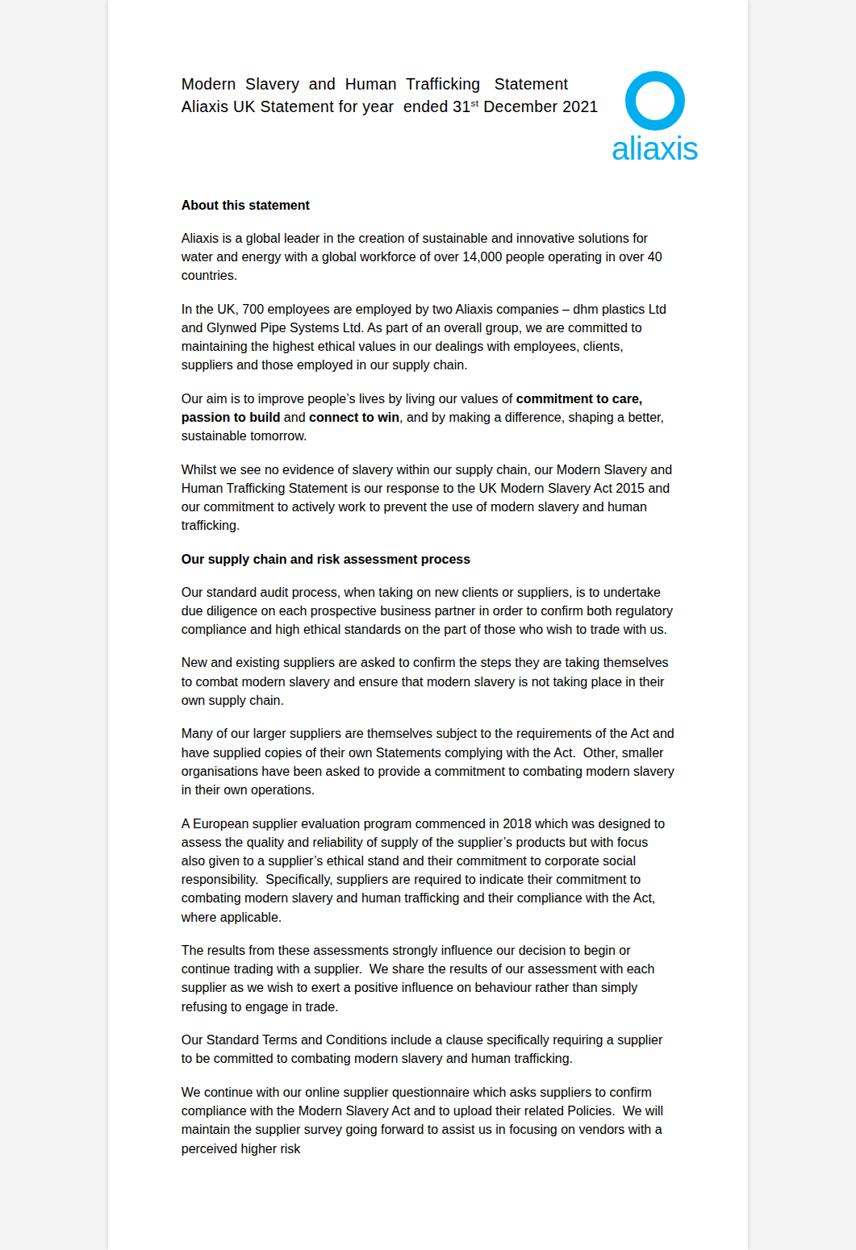Modern Slavery and Human Trafficking Statement
Aliaxis UK Statement for year ended 31st December 2021
aliaxis
About this statement
Aliaxis is a global leader in the creation of sustainable and innovative solutions for water and energy with a global workforce of over 14,000 people operating in over 40 countries.
In the UK, 700 employees are employed by two Aliaxis companies – dhm plastics Ltd and Glynwed Pipe Systems Ltd. As part of an overall group, we are committed to maintaining the highest ethical values in our dealings with employees, clients, suppliers and those employed in our supply chain.
Our aim is to improve people’s lives by living our values of commitment to care, passion to build and connect to win, and by making a difference, shaping a better, sustainable tomorrow.
Whilst we see no evidence of slavery within our supply chain, our Modern Slavery and Human Trafficking Statement is our response to the UK Modern Slavery Act 2015 and our commitment to actively work to prevent the use of modern slavery and human trafficking.
Our supply chain and risk assessment process
Our standard audit process, when taking on new clients or suppliers, is to undertake due diligence on each prospective business partner in order to confirm both regulatory compliance and high ethical standards on the part of those who wish to trade with us.
New and existing suppliers are asked to confirm the steps they are taking themselves to combat modern slavery and ensure that modern slavery is not taking place in their own supply chain.
Many of our larger suppliers are themselves subject to the requirements of the Act and have supplied copies of their own Statements complying with the Act. Other, smaller organisations have been asked to provide a commitment to combating modern slavery in their own operations.
A European supplier evaluation program commenced in 2018 which was designed to assess the quality and reliability of supply of the supplier’s products but with focus also given to a supplier’s ethical stand and their commitment to corporate social responsibility. Specifically, suppliers are required to indicate their commitment to combating modern slavery and human trafficking and their compliance with the Act, where applicable.
The results from these assessments strongly influence our decision to begin or continue trading with a supplier. We share the results of our assessment with each supplier as we wish to exert a positive influence on behaviour rather than simply refusing to engage in trade.
Our Standard Terms and Conditions include a clause specifically requiring a supplier to be committed to combating modern slavery and human trafficking.
We continue with our online supplier questionnaire which asks suppliers to confirm compliance with the Modern Slavery Act and to upload their related Policies. We will maintain the supplier survey going forward to assist us in focusing on vendors with a perceived higher risk